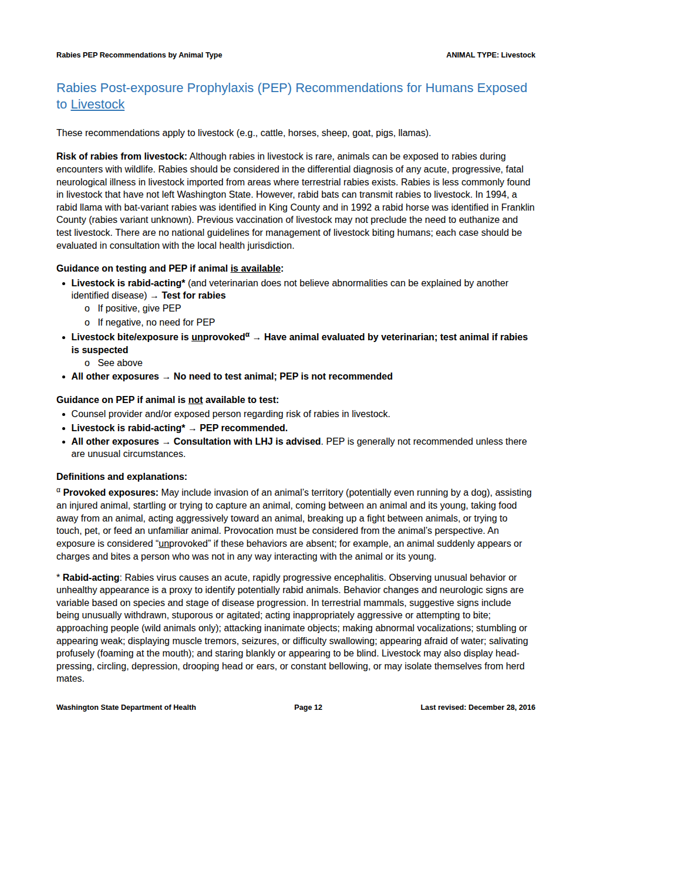Rabies PEP Recommendations by Animal Type ANIMAL TYPE: Livestock
Rabies Post-exposure Prophylaxis (PEP) Recommendations for Humans Exposed to Livestock
These recommendations apply to livestock (e.g., cattle, horses, sheep, goat, pigs, llamas).
Risk of rabies from livestock: Although rabies in livestock is rare, animals can be exposed to rabies during encounters with wildlife. Rabies should be considered in the differential diagnosis of any acute, progressive, fatal neurological illness in livestock imported from areas where terrestrial rabies exists. Rabies is less commonly found in livestock that have not left Washington State. However, rabid bats can transmit rabies to livestock. In 1994, a rabid llama with bat-variant rabies was identified in King County and in 1992 a rabid horse was identified in Franklin County (rabies variant unknown). Previous vaccination of livestock may not preclude the need to euthanize and test livestock. There are no national guidelines for management of livestock biting humans; each case should be evaluated in consultation with the local health jurisdiction.
Guidance on testing and PEP if animal is available:
Livestock is rabid-acting* (and veterinarian does not believe abnormalities can be explained by another identified disease) Test for rabies
If positive, give PEP
If negative, no need for PEP
Livestock bite/exposure is unprovokedα Have animal evaluated by veterinarian; test animal if rabies is suspected
See above
All other exposures No need to test animal; PEP is not recommended
Guidance on PEP if animal is not available to test:
Counsel provider and/or exposed person regarding risk of rabies in livestock.
Livestock is rabid-acting* PEP recommended.
All other exposures Consultation with LHJ is advised. PEP is generally not recommended unless there are unusual circumstances.
Definitions and explanations:
α Provoked exposures: May include invasion of an animal’s territory (potentially even running by a dog), assisting an injured animal, startling or trying to capture an animal, coming between an animal and its young, taking food away from an animal, acting aggressively toward an animal, breaking up a fight between animals, or trying to touch, pet, or feed an unfamiliar animal. Provocation must be considered from the animal’s perspective. An exposure is considered “unprovoked” if these behaviors are absent; for example, an animal suddenly appears or charges and bites a person who was not in any way interacting with the animal or its young.
* Rabid-acting: Rabies virus causes an acute, rapidly progressive encephalitis. Observing unusual behavior or unhealthy appearance is a proxy to identify potentially rabid animals. Behavior changes and neurologic signs are variable based on species and stage of disease progression. In terrestrial mammals, suggestive signs include being unusually withdrawn, stuporous or agitated; acting inappropriately aggressive or attempting to bite; approaching people (wild animals only); attacking inanimate objects; making abnormal vocalizations; stumbling or appearing weak; displaying muscle tremors, seizures, or difficulty swallowing; appearing afraid of water; salivating profusely (foaming at the mouth); and staring blankly or appearing to be blind. Livestock may also display head-pressing, circling, depression, drooping head or ears, or constant bellowing, or may isolate themselves from herd mates.
Washington State Department of Health Page 12 Last revised: December 28, 2016